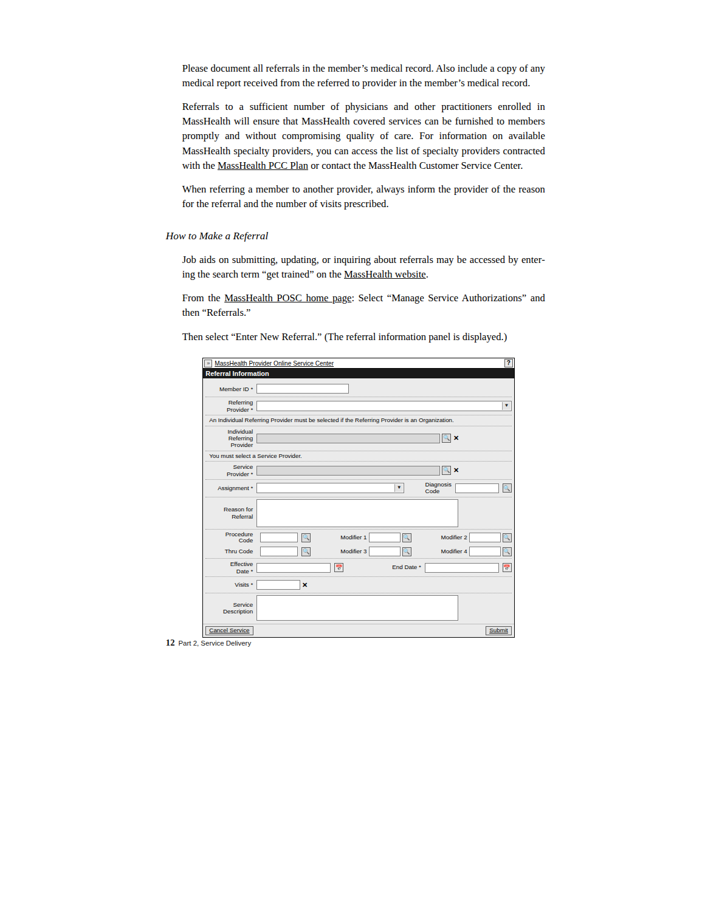Please document all referrals in the member’s medical record. Also include a copy of any medical report received from the referred to provider in the member’s medical record.
Referrals to a sufficient number of physicians and other practitioners enrolled in MassHealth will ensure that MassHealth covered services can be furnished to members promptly and without compromising quality of care. For information on available MassHealth specialty providers, you can access the list of specialty providers contracted with the MassHealth PCC Plan or contact the MassHealth Customer Service Center.
When referring a member to another provider, always inform the provider of the reason for the referral and the number of visits prescribed.
How to Make a Referral
Job aids on submitting, updating, or inquiring about referrals may be accessed by entering the search term “get trained” on the MassHealth website.
From the MassHealth POSC home page: Select “Manage Service Authorizations” and then “Referrals.”
Then select “Enter New Referral.” (The referral information panel is displayed.)
» MassHealth Provider Online Service Center
?
Referral Information
Member ID
Referring
Provider
▼
An Individual Referring Provider must be selected if the Referring Provider is an Organization.
Individual
Referring
Provider
🔍✕
You must select a Service Provider.
Service
Provider
🔍✕
Assignment
▼
Diagnosis
Code
🔍
Reason for
Referral
Procedure
Code
🔍
Modifier 1
🔍
Modifier 2
🔍
Thru Code
🔍
Modifier 3
🔍
Modifier 4
🔍
Effective
Date
📅
End Date *
📅
Visits
✕
Service
Description
Cancel Service Submit
12 Part 2, Service Delivery